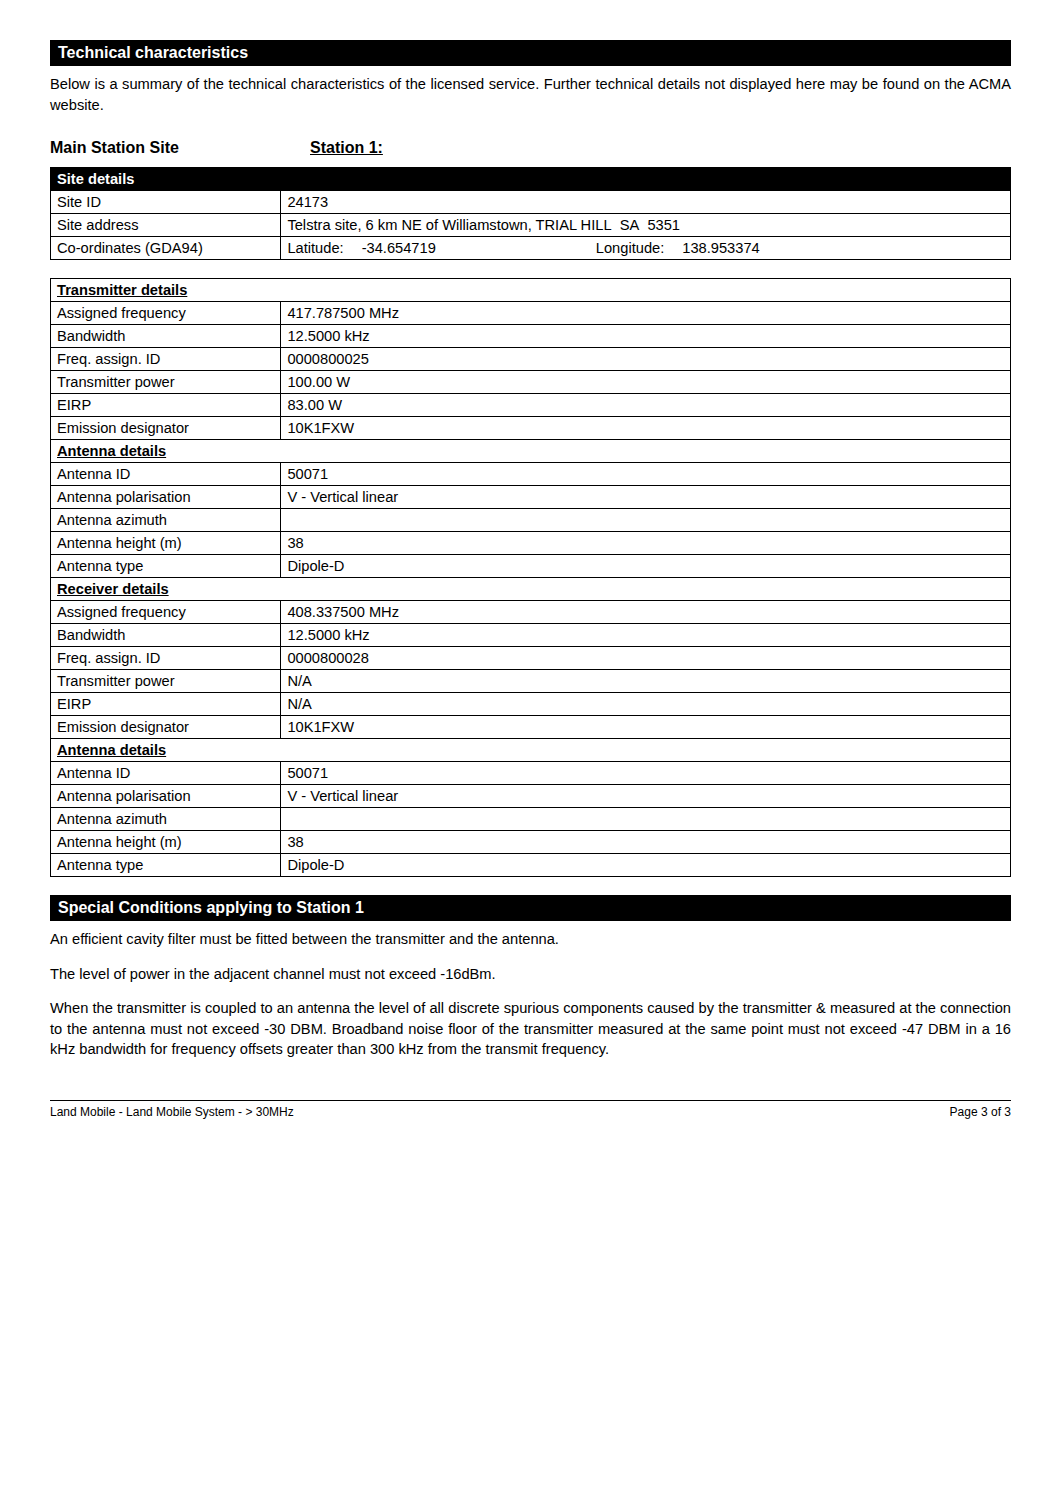Technical characteristics
Below is a summary of the technical characteristics of the licensed service. Further technical details not displayed here may be found on the ACMA website.
Main Station Site
Station 1:
| Site details |
| Site ID | 24173 |
| Site address | Telstra site, 6 km NE of Williamstown, TRIAL HILL SA 5351 |
| Co-ordinates (GDA94) | Latitude: -34.654719 Longitude: 138.953374 |
| Transmitter details |
| Assigned frequency | 417.787500 MHz |
| Bandwidth | 12.5000 kHz |
| Freq. assign. ID | 0000800025 |
| Transmitter power | 100.00 W |
| EIRP | 83.00 W |
| Emission designator | 10K1FXW |
| Antenna details |
| Antenna ID | 50071 |
| Antenna polarisation | V - Vertical linear |
| Antenna azimuth | |
| Antenna height (m) | 38 |
| Antenna type | Dipole-D |
| Receiver details |
| Assigned frequency | 408.337500 MHz |
| Bandwidth | 12.5000 kHz |
| Freq. assign. ID | 0000800028 |
| Transmitter power | N/A |
| EIRP | N/A |
| Emission designator | 10K1FXW |
| Antenna details |
| Antenna ID | 50071 |
| Antenna polarisation | V - Vertical linear |
| Antenna azimuth | |
| Antenna height (m) | 38 |
| Antenna type | Dipole-D |
Special Conditions applying to Station 1
An efficient cavity filter must be fitted between the transmitter and the antenna.
The level of power in the adjacent channel must not exceed -16dBm.
When the transmitter is coupled to an antenna the level of all discrete spurious components caused by the transmitter & measured at the connection to the antenna must not exceed -30 DBM. Broadband noise floor of the transmitter measured at the same point must not exceed -47 DBM in a 16 kHz bandwidth for frequency offsets greater than 300 kHz from the transmit frequency.
Land Mobile - Land Mobile System - > 30MHz Page 3 of 3